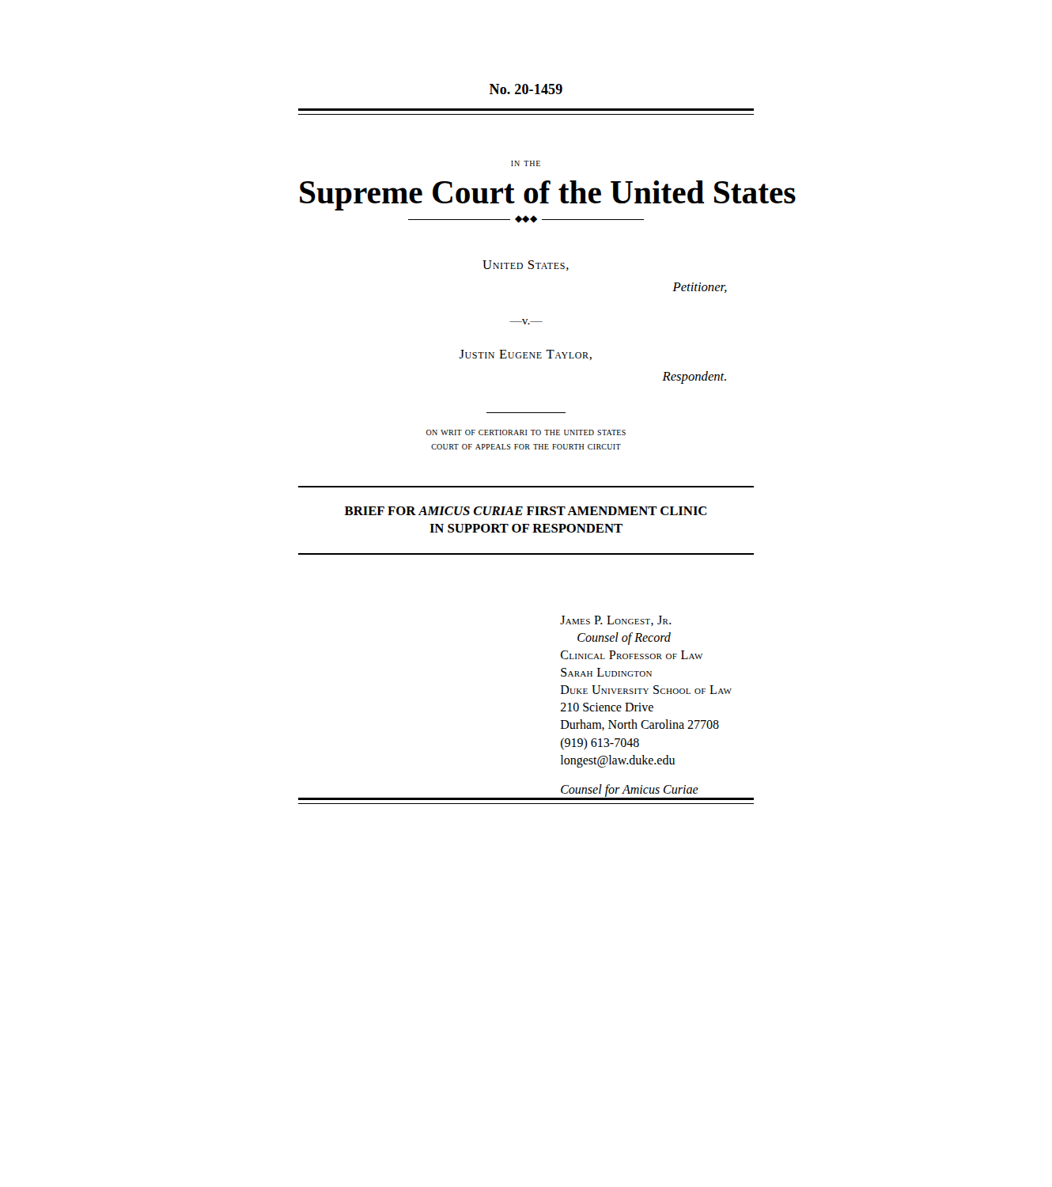No. 20-1459
in the
Supreme Court of the United States
◆◆◆
United States,
Petitioner,
—v.—
Justin Eugene Taylor,
Respondent.
on writ of certiorari to the united states
court of appeals for the fourth circuit
BRIEF FOR AMICUS CURIAE FIRST AMENDMENT CLINIC
IN SUPPORT OF RESPONDENT
James P. Longest, Jr.
Counsel of Record
Clinical Professor of Law
Sarah Ludington
Duke University School of Law
210 Science Drive
Durham, North Carolina 27708
(919) 613-7048
longest@law.duke.edu
Counsel for Amicus Curiae